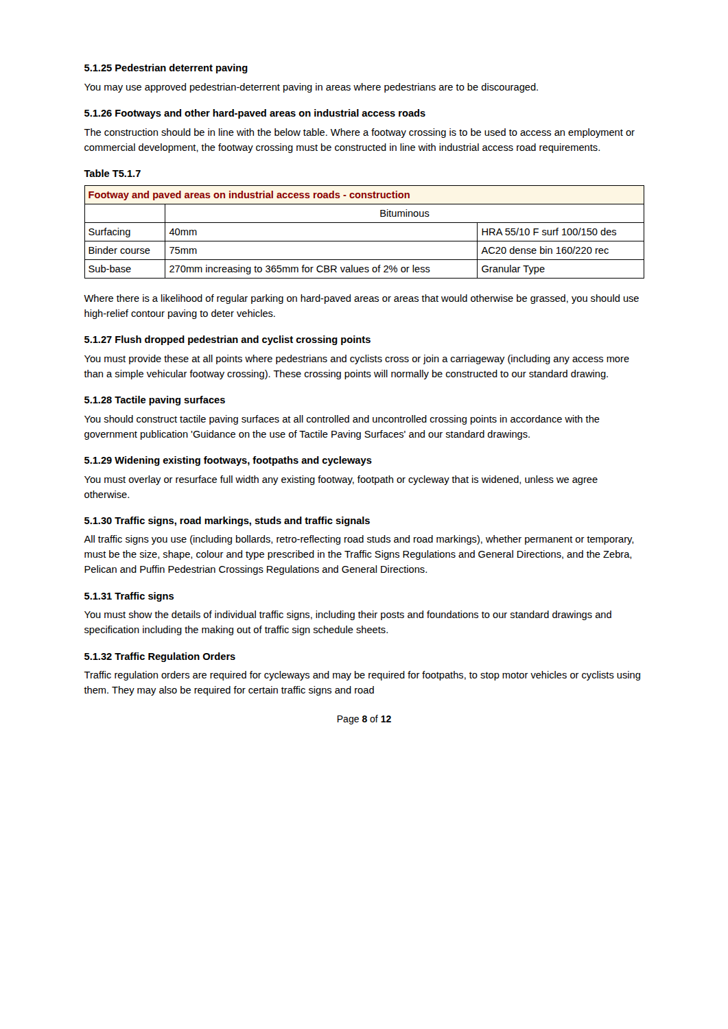5.1.25 Pedestrian deterrent paving
You may use approved pedestrian-deterrent paving in areas where pedestrians are to be discouraged.
5.1.26 Footways and other hard-paved areas on industrial access roads
The construction should be in line with the below table. Where a footway crossing is to be used to access an employment or commercial development, the footway crossing must be constructed in line with industrial access road requirements.
Table T5.1.7
| Footway and paved areas on industrial access roads - construction |
| | Bituminous |
| Surfacing | 40mm | HRA 55/10 F surf 100/150 des |
| Binder course | 75mm | AC20 dense bin 160/220 rec |
| Sub-base | 270mm increasing to 365mm for CBR values of 2% or less | Granular Type |
Where there is a likelihood of regular parking on hard-paved areas or areas that would otherwise be grassed, you should use high-relief contour paving to deter vehicles.
5.1.27 Flush dropped pedestrian and cyclist crossing points
You must provide these at all points where pedestrians and cyclists cross or join a carriageway (including any access more than a simple vehicular footway crossing). These crossing points will normally be constructed to our standard drawing.
5.1.28 Tactile paving surfaces
You should construct tactile paving surfaces at all controlled and uncontrolled crossing points in accordance with the government publication 'Guidance on the use of Tactile Paving Surfaces' and our standard drawings.
5.1.29 Widening existing footways, footpaths and cycleways
You must overlay or resurface full width any existing footway, footpath or cycleway that is widened, unless we agree otherwise.
5.1.30 Traffic signs, road markings, studs and traffic signals
All traffic signs you use (including bollards, retro-reflecting road studs and road markings), whether permanent or temporary, must be the size, shape, colour and type prescribed in the Traffic Signs Regulations and General Directions, and the Zebra, Pelican and Puffin Pedestrian Crossings Regulations and General Directions.
5.1.31 Traffic signs
You must show the details of individual traffic signs, including their posts and foundations to our standard drawings and specification including the making out of traffic sign schedule sheets.
5.1.32 Traffic Regulation Orders
Traffic regulation orders are required for cycleways and may be required for footpaths, to stop motor vehicles or cyclists using them. They may also be required for certain traffic signs and road
Page 8 of 12